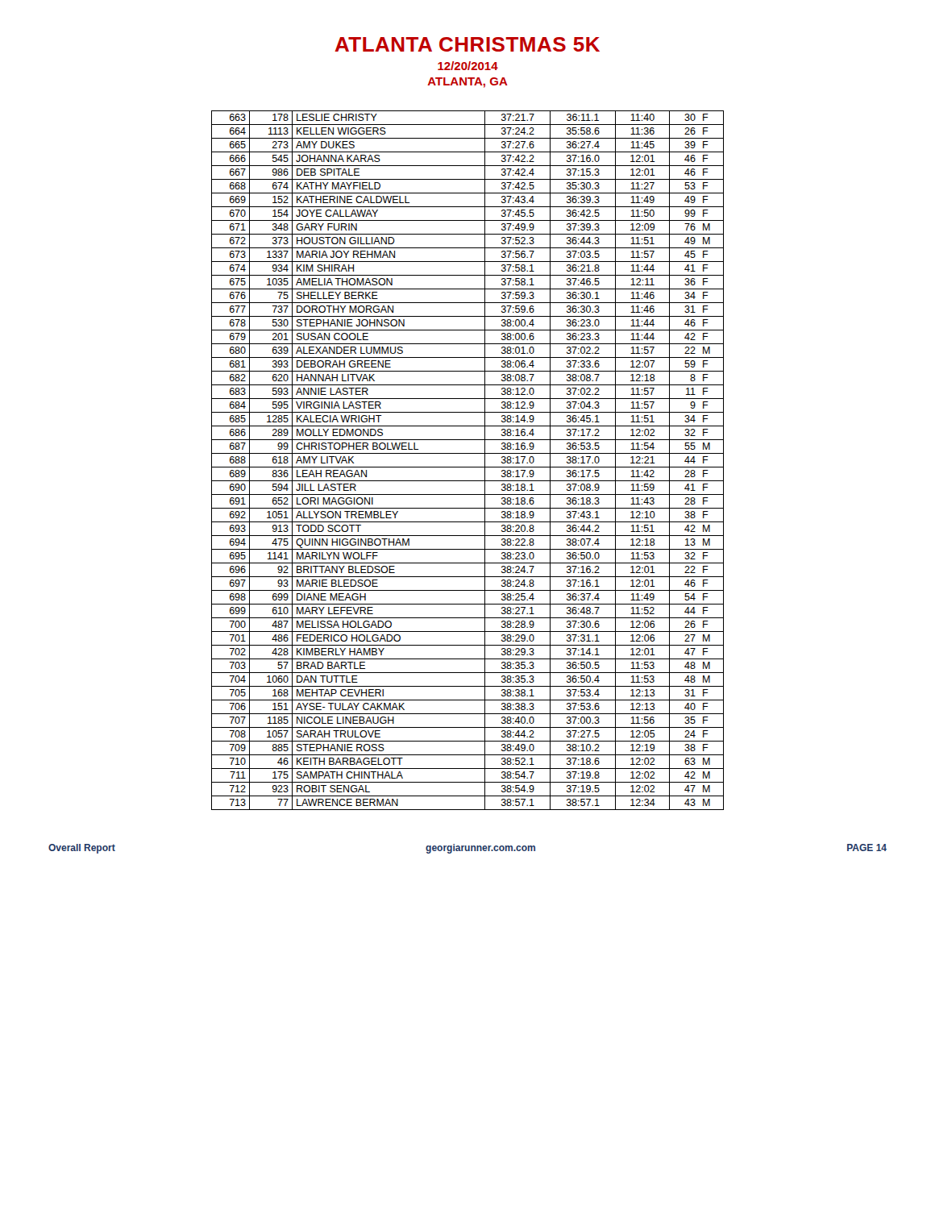ATLANTA CHRISTMAS 5K
12/20/2014
ATLANTA, GA
| 663 | 178 | LESLIE CHRISTY | 37:21.7 | 36:11.1 | 11:40 | 30 | F |
| 664 | 1113 | KELLEN WIGGERS | 37:24.2 | 35:58.6 | 11:36 | 26 | F |
| 665 | 273 | AMY DUKES | 37:27.6 | 36:27.4 | 11:45 | 39 | F |
| 666 | 545 | JOHANNA KARAS | 37:42.2 | 37:16.0 | 12:01 | 46 | F |
| 667 | 986 | DEB SPITALE | 37:42.4 | 37:15.3 | 12:01 | 46 | F |
| 668 | 674 | KATHY MAYFIELD | 37:42.5 | 35:30.3 | 11:27 | 53 | F |
| 669 | 152 | KATHERINE CALDWELL | 37:43.4 | 36:39.3 | 11:49 | 49 | F |
| 670 | 154 | JOYE CALLAWAY | 37:45.5 | 36:42.5 | 11:50 | 99 | F |
| 671 | 348 | GARY FURIN | 37:49.9 | 37:39.3 | 12:09 | 76 | M |
| 672 | 373 | HOUSTON GILLIAND | 37:52.3 | 36:44.3 | 11:51 | 49 | M |
| 673 | 1337 | MARIA JOY REHMAN | 37:56.7 | 37:03.5 | 11:57 | 45 | F |
| 674 | 934 | KIM SHIRAH | 37:58.1 | 36:21.8 | 11:44 | 41 | F |
| 675 | 1035 | AMELIA THOMASON | 37:58.1 | 37:46.5 | 12:11 | 36 | F |
| 676 | 75 | SHELLEY BERKE | 37:59.3 | 36:30.1 | 11:46 | 34 | F |
| 677 | 737 | DOROTHY MORGAN | 37:59.6 | 36:30.3 | 11:46 | 31 | F |
| 678 | 530 | STEPHANIE JOHNSON | 38:00.4 | 36:23.0 | 11:44 | 46 | F |
| 679 | 201 | SUSAN COOLE | 38:00.6 | 36:23.3 | 11:44 | 42 | F |
| 680 | 639 | ALEXANDER LUMMUS | 38:01.0 | 37:02.2 | 11:57 | 22 | M |
| 681 | 393 | DEBORAH GREENE | 38:06.4 | 37:33.6 | 12:07 | 59 | F |
| 682 | 620 | HANNAH LITVAK | 38:08.7 | 38:08.7 | 12:18 | 8 | F |
| 683 | 593 | ANNIE LASTER | 38:12.0 | 37:02.2 | 11:57 | 11 | F |
| 684 | 595 | VIRGINIA LASTER | 38:12.9 | 37:04.3 | 11:57 | 9 | F |
| 685 | 1285 | KALECIA WRIGHT | 38:14.9 | 36:45.1 | 11:51 | 34 | F |
| 686 | 289 | MOLLY EDMONDS | 38:16.4 | 37:17.2 | 12:02 | 32 | F |
| 687 | 99 | CHRISTOPHER BOLWELL | 38:16.9 | 36:53.5 | 11:54 | 55 | M |
| 688 | 618 | AMY LITVAK | 38:17.0 | 38:17.0 | 12:21 | 44 | F |
| 689 | 836 | LEAH REAGAN | 38:17.9 | 36:17.5 | 11:42 | 28 | F |
| 690 | 594 | JILL LASTER | 38:18.1 | 37:08.9 | 11:59 | 41 | F |
| 691 | 652 | LORI MAGGIONI | 38:18.6 | 36:18.3 | 11:43 | 28 | F |
| 692 | 1051 | ALLYSON TREMBLEY | 38:18.9 | 37:43.1 | 12:10 | 38 | F |
| 693 | 913 | TODD SCOTT | 38:20.8 | 36:44.2 | 11:51 | 42 | M |
| 694 | 475 | QUINN HIGGINBOTHAM | 38:22.8 | 38:07.4 | 12:18 | 13 | M |
| 695 | 1141 | MARILYN WOLFF | 38:23.0 | 36:50.0 | 11:53 | 32 | F |
| 696 | 92 | BRITTANY BLEDSOE | 38:24.7 | 37:16.2 | 12:01 | 22 | F |
| 697 | 93 | MARIE BLEDSOE | 38:24.8 | 37:16.1 | 12:01 | 46 | F |
| 698 | 699 | DIANE MEAGH | 38:25.4 | 36:37.4 | 11:49 | 54 | F |
| 699 | 610 | MARY LEFEVRE | 38:27.1 | 36:48.7 | 11:52 | 44 | F |
| 700 | 487 | MELISSA HOLGADO | 38:28.9 | 37:30.6 | 12:06 | 26 | F |
| 701 | 486 | FEDERICO HOLGADO | 38:29.0 | 37:31.1 | 12:06 | 27 | M |
| 702 | 428 | KIMBERLY HAMBY | 38:29.3 | 37:14.1 | 12:01 | 47 | F |
| 703 | 57 | BRAD BARTLE | 38:35.3 | 36:50.5 | 11:53 | 48 | M |
| 704 | 1060 | DAN TUTTLE | 38:35.3 | 36:50.4 | 11:53 | 48 | M |
| 705 | 168 | MEHTAP CEVHERI | 38:38.1 | 37:53.4 | 12:13 | 31 | F |
| 706 | 151 | AYSE- TULAY CAKMAK | 38:38.3 | 37:53.6 | 12:13 | 40 | F |
| 707 | 1185 | NICOLE LINEBAUGH | 38:40.0 | 37:00.3 | 11:56 | 35 | F |
| 708 | 1057 | SARAH TRULOVE | 38:44.2 | 37:27.5 | 12:05 | 24 | F |
| 709 | 885 | STEPHANIE ROSS | 38:49.0 | 38:10.2 | 12:19 | 38 | F |
| 710 | 46 | KEITH BARBAGELOTT | 38:52.1 | 37:18.6 | 12:02 | 63 | M |
| 711 | 175 | SAMPATH CHINTHALA | 38:54.7 | 37:19.8 | 12:02 | 42 | M |
| 712 | 923 | ROBIT SENGAL | 38:54.9 | 37:19.5 | 12:02 | 47 | M |
| 713 | 77 | LAWRENCE BERMAN | 38:57.1 | 38:57.1 | 12:34 | 43 | M |
Overall Report
georgiarunner.com.com
PAGE 14